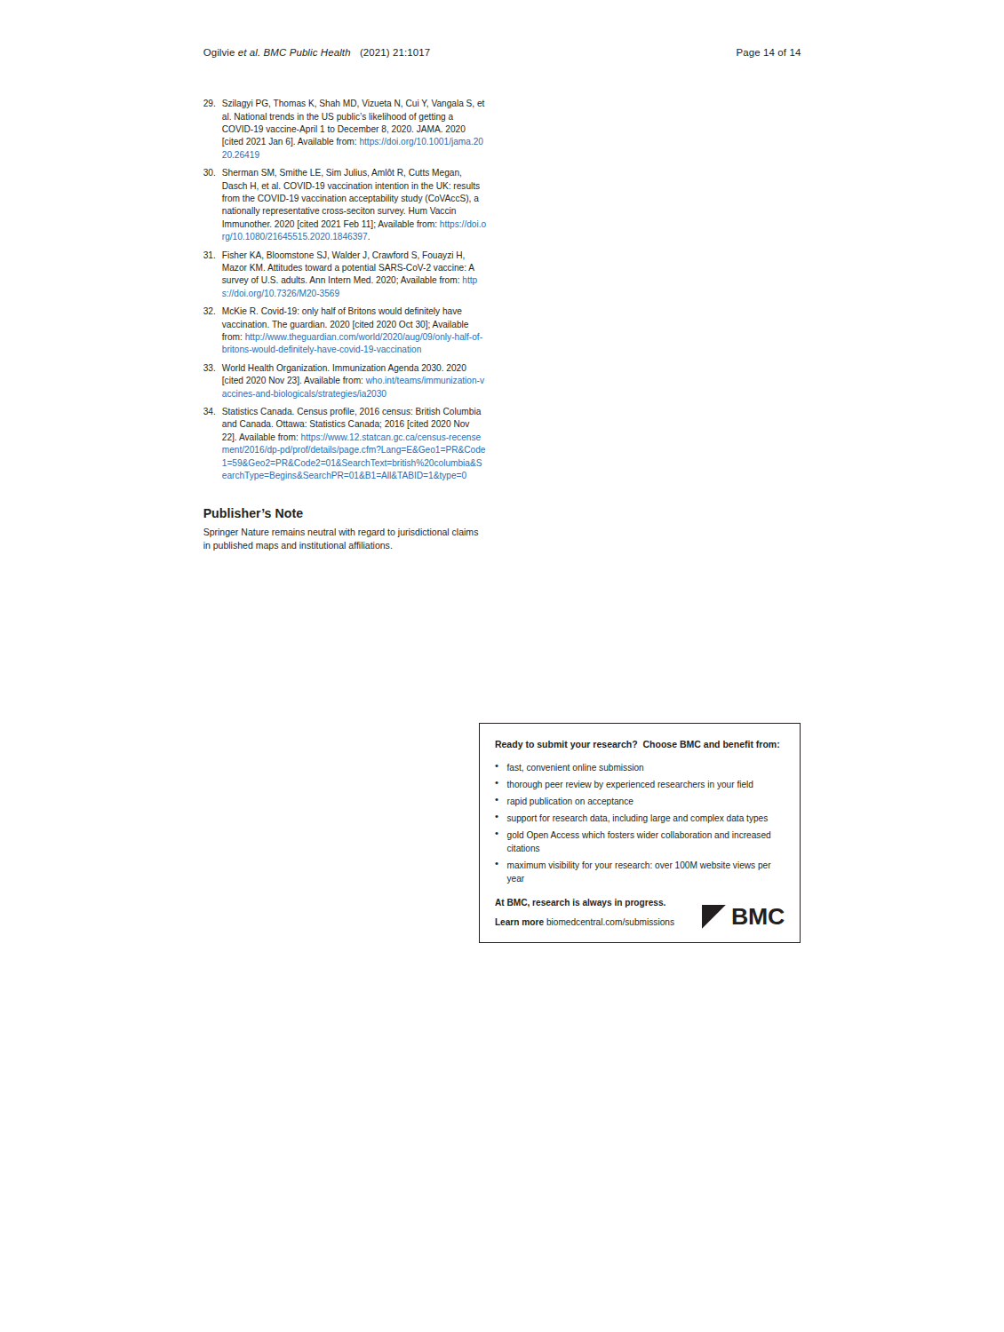Ogilvie et al. BMC Public Health(2021) 21:1017
Page 14 of 14
29. Szilagyi PG, Thomas K, Shah MD, Vizueta N, Cui Y, Vangala S, et al. National trends in the US public’s likelihood of getting a COVID-19 vaccine-April 1 to December 8, 2020. JAMA. 2020 [cited 2021 Jan 6]. Available from: https://doi.org/10.1001/jama.2020.26419
30. Sherman SM, Smithe LE, Sim Julius, Amlôt R, Cutts Megan, Dasch H, et al. COVID-19 vaccination intention in the UK: results from the COVID-19 vaccination acceptability study (CoVAccS), a nationally representative cross-seciton survey. Hum Vaccin Immunother. 2020 [cited 2021 Feb 11]; Available from: https://doi.org/10.1080/21645515.2020.1846397.
31. Fisher KA, Bloomstone SJ, Walder J, Crawford S, Fouayzi H, Mazor KM. Attitudes toward a potential SARS-CoV-2 vaccine: A survey of U.S. adults. Ann Intern Med. 2020; Available from: https://doi.org/10.7326/M20-3569
32. McKie R. Covid-19: only half of Britons would definitely have vaccination. The guardian. 2020 [cited 2020 Oct 30]; Available from: http://www.theguardian.com/world/2020/aug/09/only-half-of-britons-would-definitely-have-covid-19-vaccination
33. World Health Organization. Immunization Agenda 2030. 2020 [cited 2020 Nov 23]. Available from: who.int/teams/immunization-vaccines-and-biologicals/strategies/ia2030
34. Statistics Canada. Census profile, 2016 census: British Columbia and Canada. Ottawa: Statistics Canada; 2016 [cited 2020 Nov 22]. Available from: https://www.12.statcan.gc.ca/census-recensement/2016/dp-pd/prof/details/page.cfm?Lang=E&Geo1=PR&Code1=59&Geo2=PR&Code2=01&SearchText=british%20columbia&SearchType=Begins&SearchPR=01&B1=All&TABID=1&type=0
Publisher’s Note
Springer Nature remains neutral with regard to jurisdictional claims in published maps and institutional affiliations.
Ready to submit your research? Choose BMC and benefit from:
fast, convenient online submission
thorough peer review by experienced researchers in your field
rapid publication on acceptance
support for research data, including large and complex data types
gold Open Access which fosters wider collaboration and increased citations
maximum visibility for your research: over 100M website views per year
At BMC, research is always in progress.
Learn more biomedcentral.com/submissions
BMC